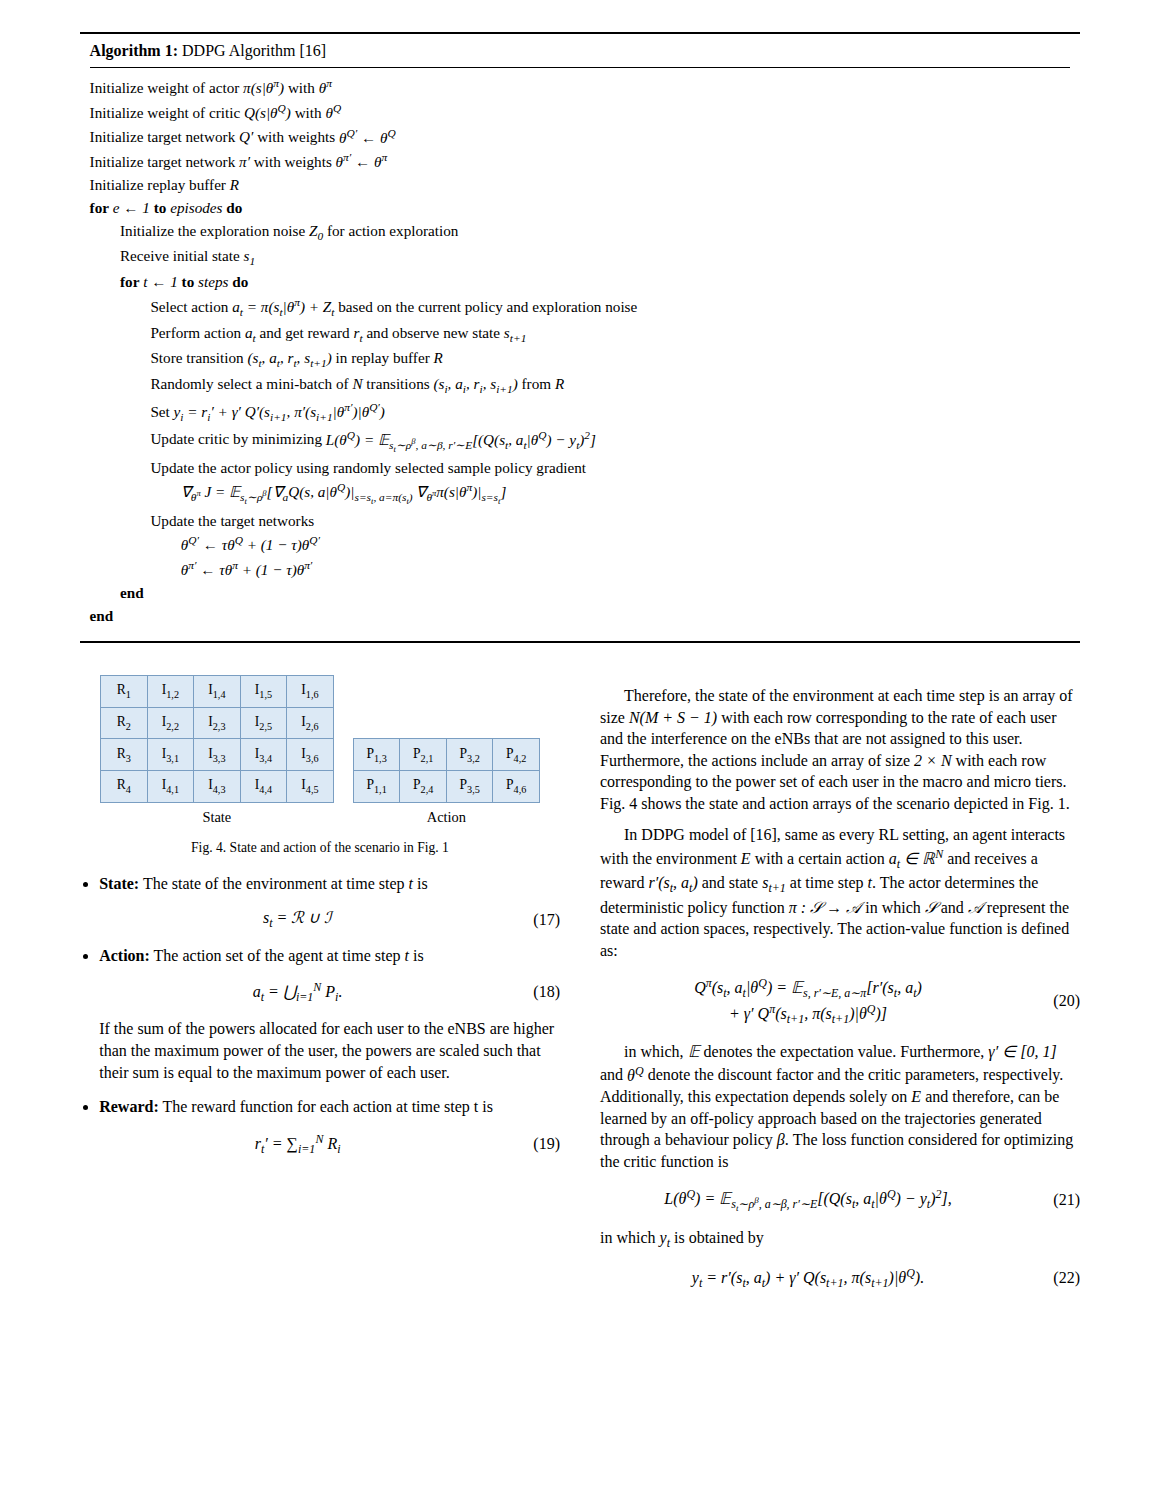Algorithm 1: DDPG Algorithm [16]
Initialize weight of actor π(s|θπ) with θπ
Initialize weight of critic Q(s|θQ) with θQ
Initialize target network Q′ with weights θQ′ ← θQ
Initialize target network π′ with weights θπ′ ← θπ
Initialize replay buffer R
for e ← 1 to episodes do
Initialize the exploration noise Z0 for action exploration
Receive initial state s1
for t ← 1 to steps do
Select action at = π(st|θπ) + Zt based on the current policy and exploration noise
Perform action at and get reward rt and observe new state st+1
Store transition (st, at, rt, st+1) in replay buffer R
Randomly select a mini-batch of N transitions (si, ai, ri, si+1) from R
Set yi = ri′ + γ′ Q′(si+1, π′(si+1|θπ′)|θQ′)
Update critic by minimizing L(θQ) = 𝔼st∼ρβ, a∼β, r′∼E[(Q(st, at|θQ) − yt)2]
Update the actor policy using randomly selected sample policy gradient
∇θπ J = 𝔼st∼ρβ[∇aQ(s, a|θQ)|s=st, a=π(st) ∇θππ(s|θπ)|s=st]
Update the target networks
θQ′ ← τθQ + (1 − τ)θQ′
θπ′ ← τθπ + (1 − τ)θπ′
end
end
| R 1 | I 1,2 | I 1,4 | I 1,5 | I 1,6 |
| R 2 | I 2,2 | I 2,3 | I 2,5 | I 2,6 |
| R 3 | I 3,1 | I 3,3 | I 3,4 | I 3,6 |
| R 4 | I 4,1 | I 4,3 | I 4,4 | I 4,5 |
State
| P 1,3 | P 2,1 | P 3,2 | P 4,2 |
| P 1,1 | P 2,4 | P 3,5 | P 4,6 |
Action
Fig. 4. State and action of the scenario in Fig. 1
State: The state of the environment at time step t is
st = ℛ ∪ ℐ (17)
Action: The action set of the agent at time step t is
at = ⋃i=1N Pi. (18)
If the sum of the powers allocated for each user to the eNBS are higher than the maximum power of the user, the powers are scaled such that their sum is equal to the maximum power of each user.
Reward: The reward function for each action at time step t is
rt′ = ∑i=1N Ri (19)
Therefore, the state of the environment at each time step is an array of size N(M + S − 1) with each row corresponding to the rate of each user and the interference on the eNBs that are not assigned to this user. Furthermore, the actions include an array of size 2 × N with each row corresponding to the power set of each user in the macro and micro tiers. Fig. 4 shows the state and action arrays of the scenario depicted in Fig. 1.
In DDPG model of [16], same as every RL setting, an agent interacts with the environment E with a certain action at ∈ ℝN and receives a reward r′(st, at) and state st+1 at time step t. The actor determines the deterministic policy function π : 𝒮 → 𝒜 in which 𝒮 and 𝒜 represent the state and action spaces, respectively. The action-value function is defined as:
Qπ(st, at|θQ) = 𝔼s, r′∼E, a∼π[r′(st, at)
+ γ′ Qπ(st+1, π(st+1)|θQ)] (20)
in which, 𝔼 denotes the expectation value. Furthermore, γ′ ∈ [0, 1] and θQ denote the discount factor and the critic parameters, respectively. Additionally, this expectation depends solely on E and therefore, can be learned by an off-policy approach based on the trajectories generated through a behaviour policy β. The loss function considered for optimizing the critic function is
L(θQ) = 𝔼st∼ρβ, a∼β, r′∼E[(Q(st, at|θQ) − yt)2], (21)
in which yt is obtained by
yt = r′(st, at) + γ′ Q(st+1, π(st+1)|θQ). (22)